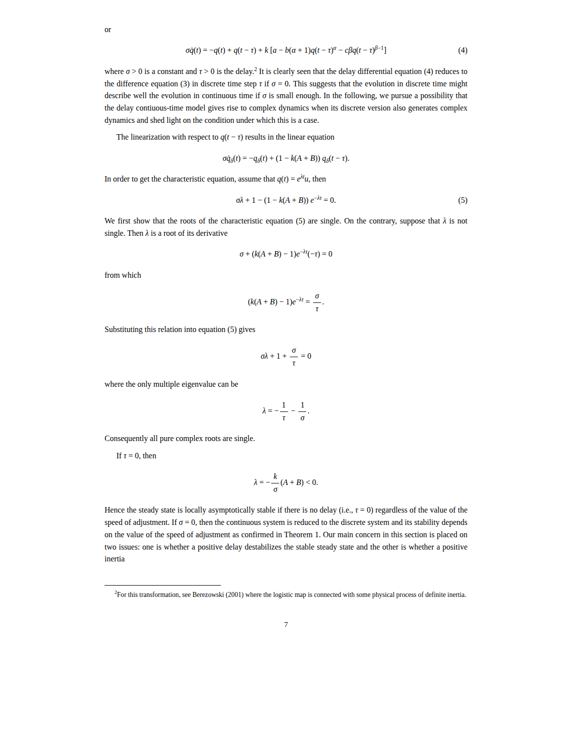or
σq̇(t) = −q(t) + q(t − τ) + k [a − b(α + 1)q(t − τ)α − cβq(t − τ)β−1] (4)
where σ > 0 is a constant and τ > 0 is the delay.2 It is clearly seen that the delay differential equation (4) reduces to the difference equation (3) in discrete time step τ if σ = 0. This suggests that the evolution in discrete time might describe well the evolution in continuous time if σ is small enough. In the following, we pursue a possibility that the delay contiuous-time model gives rise to complex dynamics when its discrete version also generates complex dynamics and shed light on the condition under which this is a case.
The linearization with respect to q(t − τ) results in the linear equation
σq̇δ(t) = −qδ(t) + (1 − k(A + B)) qδ(t − τ).
In order to get the characteristic equation, assume that q(t) = eλtu, then
σλ + 1 − (1 − k(A + B)) e−λτ = 0. (5)
We first show that the roots of the characteristic equation (5) are single. On the contrary, suppose that λ is not single. Then λ is a root of its derivative
σ + (k(A + B) − 1)e−λτ(−τ) = 0
from which
(k(A + B) − 1)e−λτ = στ.
Substituting this relation into equation (5) gives
σλ + 1 + στ = 0
where the only multiple eigenvalue can be
λ = −1 τ − 1 σ.
Consequently all pure complex roots are single.
If τ = 0, then
λ = −kσ(A + B) < 0.
Hence the steady state is locally asymptotically stable if there is no delay (i.e., τ = 0) regardless of the value of the speed of adjustment. If σ = 0, then the continuous system is reduced to the discrete system and its stability depends on the value of the speed of adjustment as confirmed in Theorem 1. Our main concern in this section is placed on two issues: one is whether a positive delay destabilizes the stable steady state and the other is whether a positive inertia
2For this transformation, see Berezowski (2001) where the logistic map is connected with some physical process of definite inertia.
7